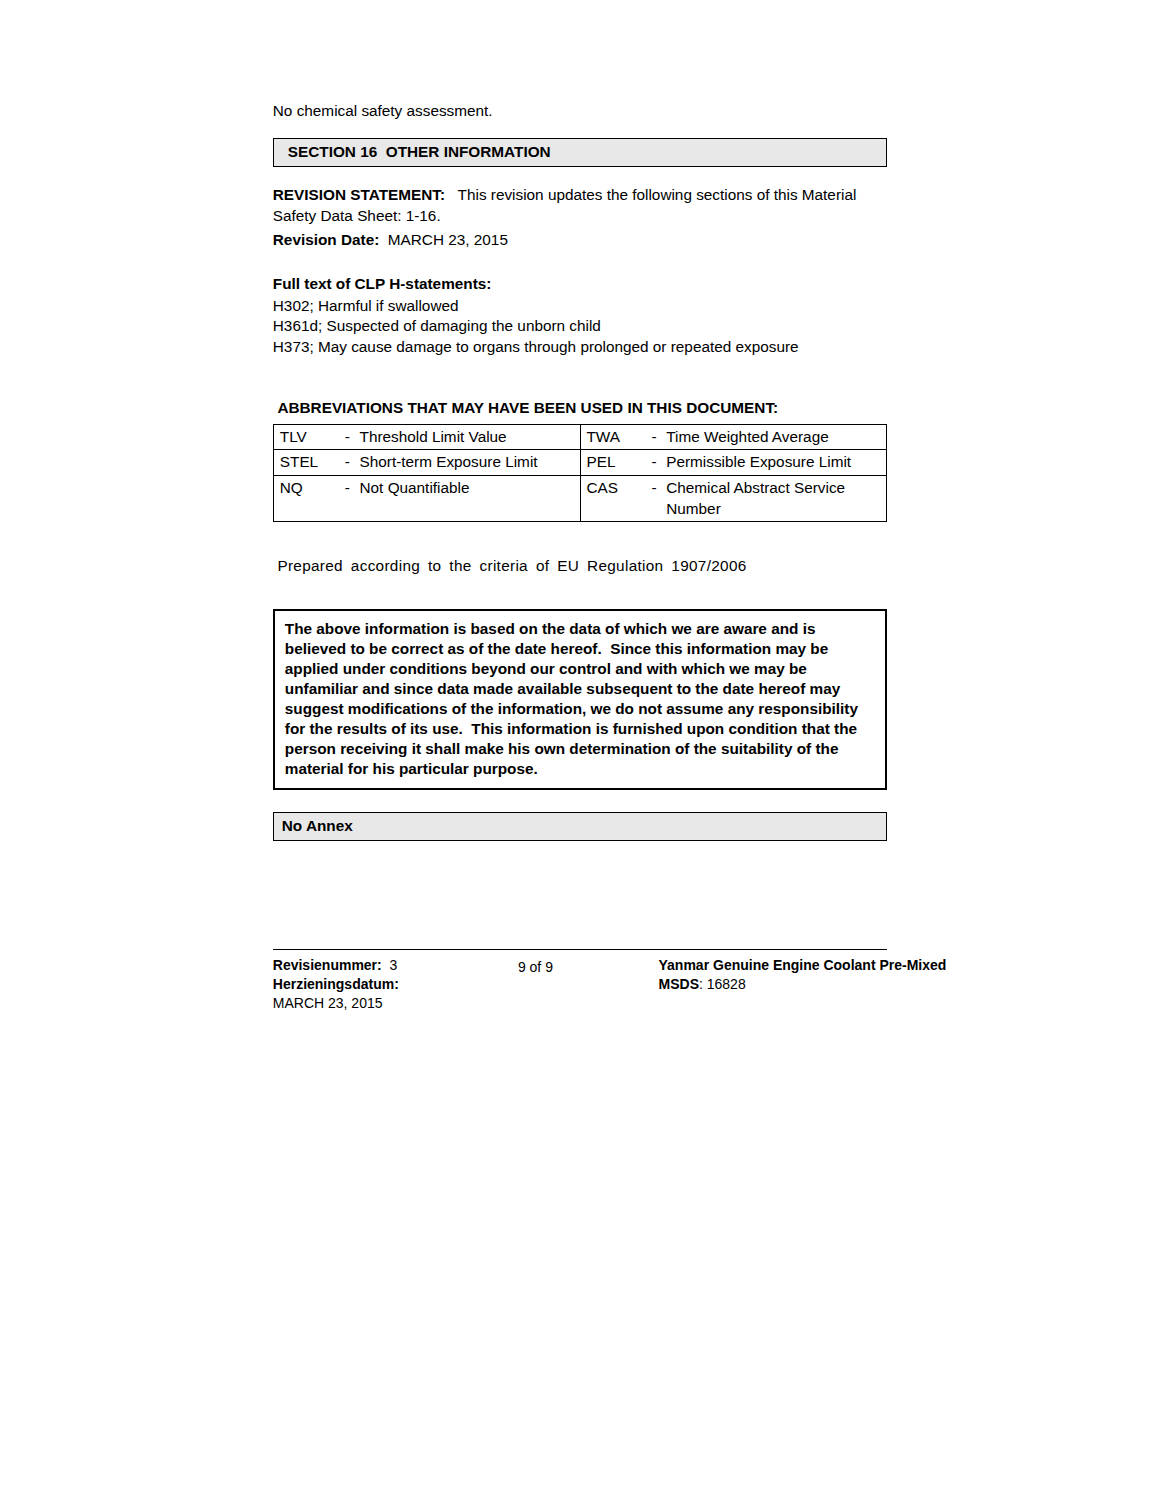No chemical safety assessment.
SECTION 16 OTHER INFORMATION
REVISION STATEMENT: This revision updates the following sections of this Material Safety Data Sheet: 1-16.
Revision Date: MARCH 23, 2015
Full text of CLP H-statements:
H302; Harmful if swallowed
H361d; Suspected of damaging the unborn child
H373; May cause damage to organs through prolonged or repeated exposure
ABBREVIATIONS THAT MAY HAVE BEEN USED IN THIS DOCUMENT:
| TLV - Threshold Limit Value | TWA - Time Weighted Average |
| STEL - Short-term Exposure Limit | PEL - Permissible Exposure Limit |
| NQ - Not Quantifiable | CAS - Chemical Abstract Service Number |
Prepared according to the criteria of EU Regulation 1907/2006
The above information is based on the data of which we are aware and is believed to be correct as of the date hereof. Since this information may be applied under conditions beyond our control and with which we may be unfamiliar and since data made available subsequent to the date hereof may suggest modifications of the information, we do not assume any responsibility for the results of its use. This information is furnished upon condition that the person receiving it shall make his own determination of the suitability of the material for his particular purpose.
No Annex
Revisienummer: 3
Herzieningsdatum: MARCH 23, 2015
9 of 9
Yanmar Genuine Engine Coolant Pre-Mixed
MSDS: 16828